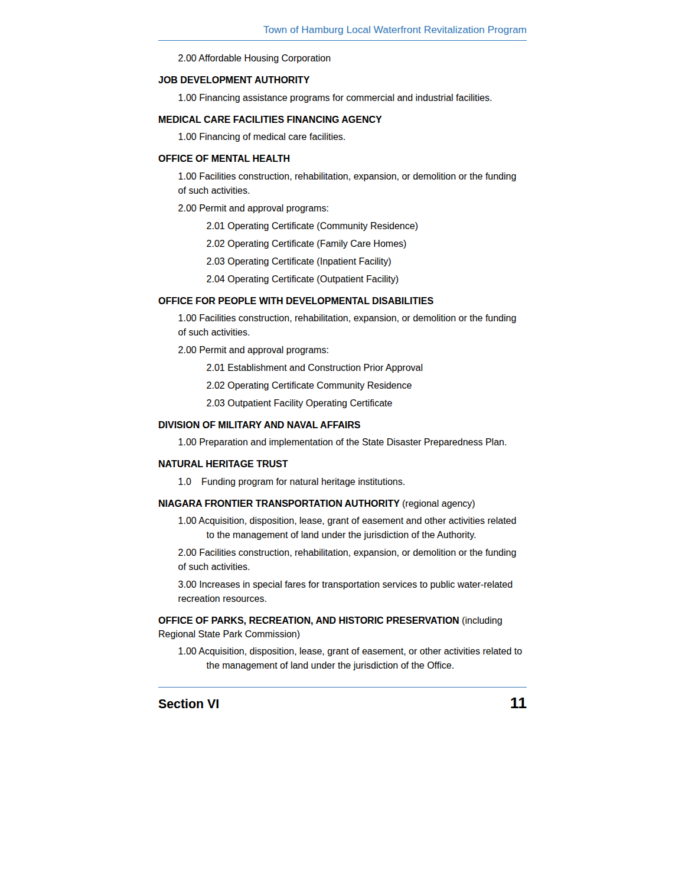Town of Hamburg Local Waterfront Revitalization Program
2.00 Affordable Housing Corporation
JOB DEVELOPMENT AUTHORITY
1.00 Financing assistance programs for commercial and industrial facilities.
MEDICAL CARE FACILITIES FINANCING AGENCY
1.00 Financing of medical care facilities.
OFFICE OF MENTAL HEALTH
1.00 Facilities construction, rehabilitation, expansion, or demolition or the funding of such activities.
2.00 Permit and approval programs:
2.01 Operating Certificate (Community Residence)
2.02 Operating Certificate (Family Care Homes)
2.03 Operating Certificate (Inpatient Facility)
2.04 Operating Certificate (Outpatient Facility)
OFFICE FOR PEOPLE WITH DEVELOPMENTAL DISABILITIES
1.00 Facilities construction, rehabilitation, expansion, or demolition or the funding of such activities.
2.00 Permit and approval programs:
2.01 Establishment and Construction Prior Approval
2.02 Operating Certificate Community Residence
2.03 Outpatient Facility Operating Certificate
DIVISION OF MILITARY AND NAVAL AFFAIRS
1.00 Preparation and implementation of the State Disaster Preparedness Plan.
NATURAL HERITAGE TRUST
1.0 Funding program for natural heritage institutions.
NIAGARA FRONTIER TRANSPORTATION AUTHORITY (regional agency)
1.00 Acquisition, disposition, lease, grant of easement and other activities related to the management of land under the jurisdiction of the Authority.
2.00 Facilities construction, rehabilitation, expansion, or demolition or the funding of such activities.
3.00 Increases in special fares for transportation services to public water-related recreation resources.
OFFICE OF PARKS, RECREATION, AND HISTORIC PRESERVATION (including Regional State Park Commission)
1.00 Acquisition, disposition, lease, grant of easement, or other activities related to the management of land under the jurisdiction of the Office.
Section VI 11